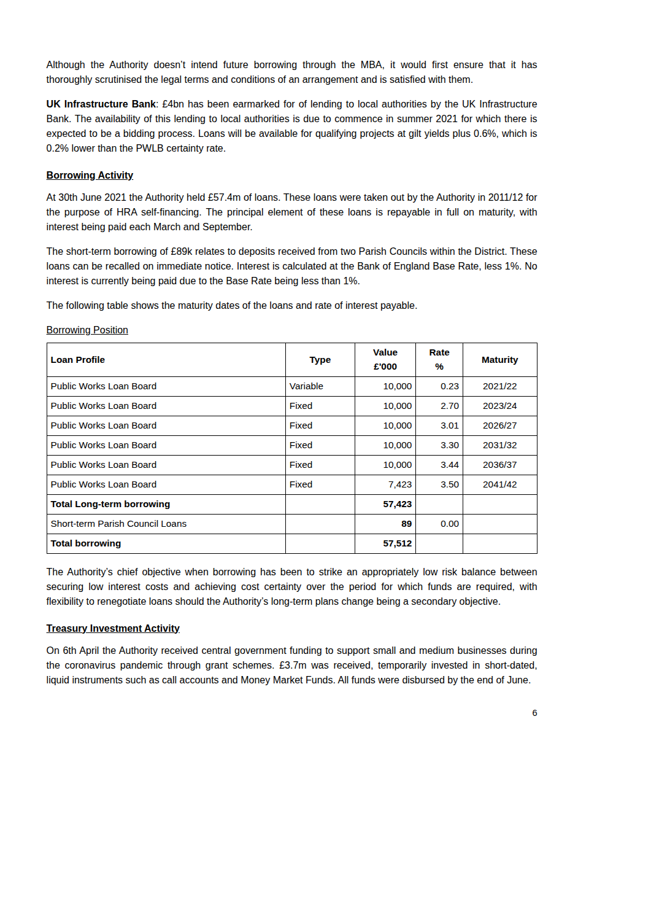Although the Authority doesn’t intend future borrowing through the MBA, it would first ensure that it has thoroughly scrutinised the legal terms and conditions of an arrangement and is satisfied with them.
UK Infrastructure Bank: £4bn has been earmarked for of lending to local authorities by the UK Infrastructure Bank. The availability of this lending to local authorities is due to commence in summer 2021 for which there is expected to be a bidding process. Loans will be available for qualifying projects at gilt yields plus 0.6%, which is 0.2% lower than the PWLB certainty rate.
Borrowing Activity
At 30th June 2021 the Authority held £57.4m of loans. These loans were taken out by the Authority in 2011/12 for the purpose of HRA self-financing. The principal element of these loans is repayable in full on maturity, with interest being paid each March and September.
The short-term borrowing of £89k relates to deposits received from two Parish Councils within the District. These loans can be recalled on immediate notice. Interest is calculated at the Bank of England Base Rate, less 1%. No interest is currently being paid due to the Base Rate being less than 1%.
The following table shows the maturity dates of the loans and rate of interest payable.
Borrowing Position
| Loan Profile | Type | Value £'000 | Rate % | Maturity |
| --- | --- | --- | --- | --- |
| Public Works Loan Board | Variable | 10,000 | 0.23 | 2021/22 |
| Public Works Loan Board | Fixed | 10,000 | 2.70 | 2023/24 |
| Public Works Loan Board | Fixed | 10,000 | 3.01 | 2026/27 |
| Public Works Loan Board | Fixed | 10,000 | 3.30 | 2031/32 |
| Public Works Loan Board | Fixed | 10,000 | 3.44 | 2036/37 |
| Public Works Loan Board | Fixed | 7,423 | 3.50 | 2041/42 |
| Total Long-term borrowing | | 57,423 | | |
| Short-term Parish Council Loans | | 89 | 0.00 | |
| Total borrowing | | 57,512 | | |
The Authority’s chief objective when borrowing has been to strike an appropriately low risk balance between securing low interest costs and achieving cost certainty over the period for which funds are required, with flexibility to renegotiate loans should the Authority’s long-term plans change being a secondary objective.
Treasury Investment Activity
On 6th April the Authority received central government funding to support small and medium businesses during the coronavirus pandemic through grant schemes. £3.7m was received, temporarily invested in short-dated, liquid instruments such as call accounts and Money Market Funds. All funds were disbursed by the end of June.
6